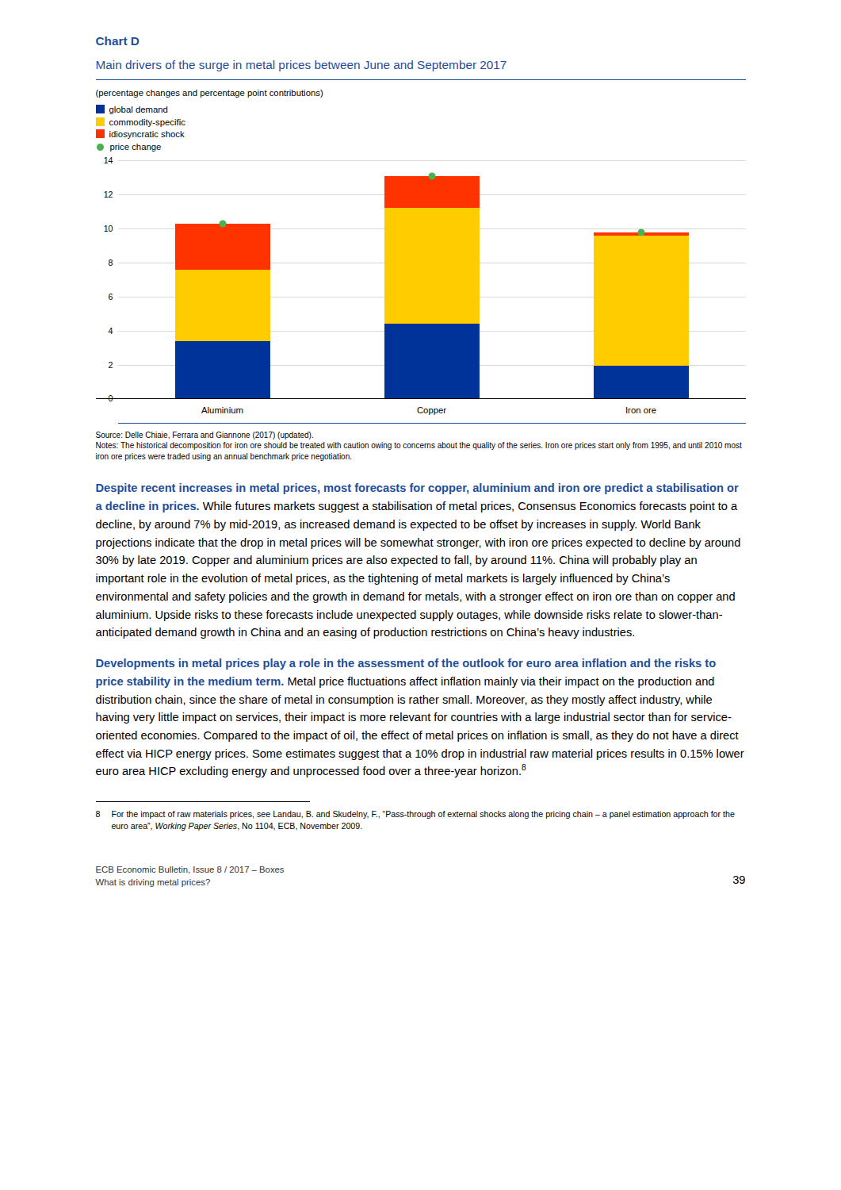Chart D
Main drivers of the surge in metal prices between June and September 2017
(percentage changes and percentage point contributions)
global demand
commodity-specific
idiosyncratic shock
price change
14 12 10 8 6 4 2 0
Aluminium Copper Iron ore
Source: Delle Chiaie, Ferrara and Giannone (2017) (updated).
Notes: The historical decomposition for iron ore should be treated with caution owing to concerns about the quality of the series. Iron ore prices start only from 1995, and until 2010 most iron ore prices were traded using an annual benchmark price negotiation.
Despite recent increases in metal prices, most forecasts for copper, aluminium and iron ore predict a stabilisation or a decline in prices. While futures markets suggest a stabilisation of metal prices, Consensus Economics forecasts point to a decline, by around 7% by mid-2019, as increased demand is expected to be offset by increases in supply. World Bank projections indicate that the drop in metal prices will be somewhat stronger, with iron ore prices expected to decline by around 30% by late 2019. Copper and aluminium prices are also expected to fall, by around 11%. China will probably play an important role in the evolution of metal prices, as the tightening of metal markets is largely influenced by China’s environmental and safety policies and the growth in demand for metals, with a stronger effect on iron ore than on copper and aluminium. Upside risks to these forecasts include unexpected supply outages, while downside risks relate to slower-than-anticipated demand growth in China and an easing of production restrictions on China’s heavy industries.
Developments in metal prices play a role in the assessment of the outlook for euro area inflation and the risks to price stability in the medium term. Metal price fluctuations affect inflation mainly via their impact on the production and distribution chain, since the share of metal in consumption is rather small. Moreover, as they mostly affect industry, while having very little impact on services, their impact is more relevant for countries with a large industrial sector than for service-oriented economies. Compared to the impact of oil, the effect of metal prices on inflation is small, as they do not have a direct effect via HICP energy prices. Some estimates suggest that a 10% drop in industrial raw material prices results in 0.15% lower euro area HICP excluding energy and unprocessed food over a three-year horizon.8
8
For the impact of raw materials prices, see Landau, B. and Skudelny, F., “Pass-through of external shocks along the pricing chain – a panel estimation approach for the euro area”, Working Paper Series, No 1104, ECB, November 2009.
ECB Economic Bulletin, Issue 8 / 2017 – Boxes
What is driving metal prices?
39